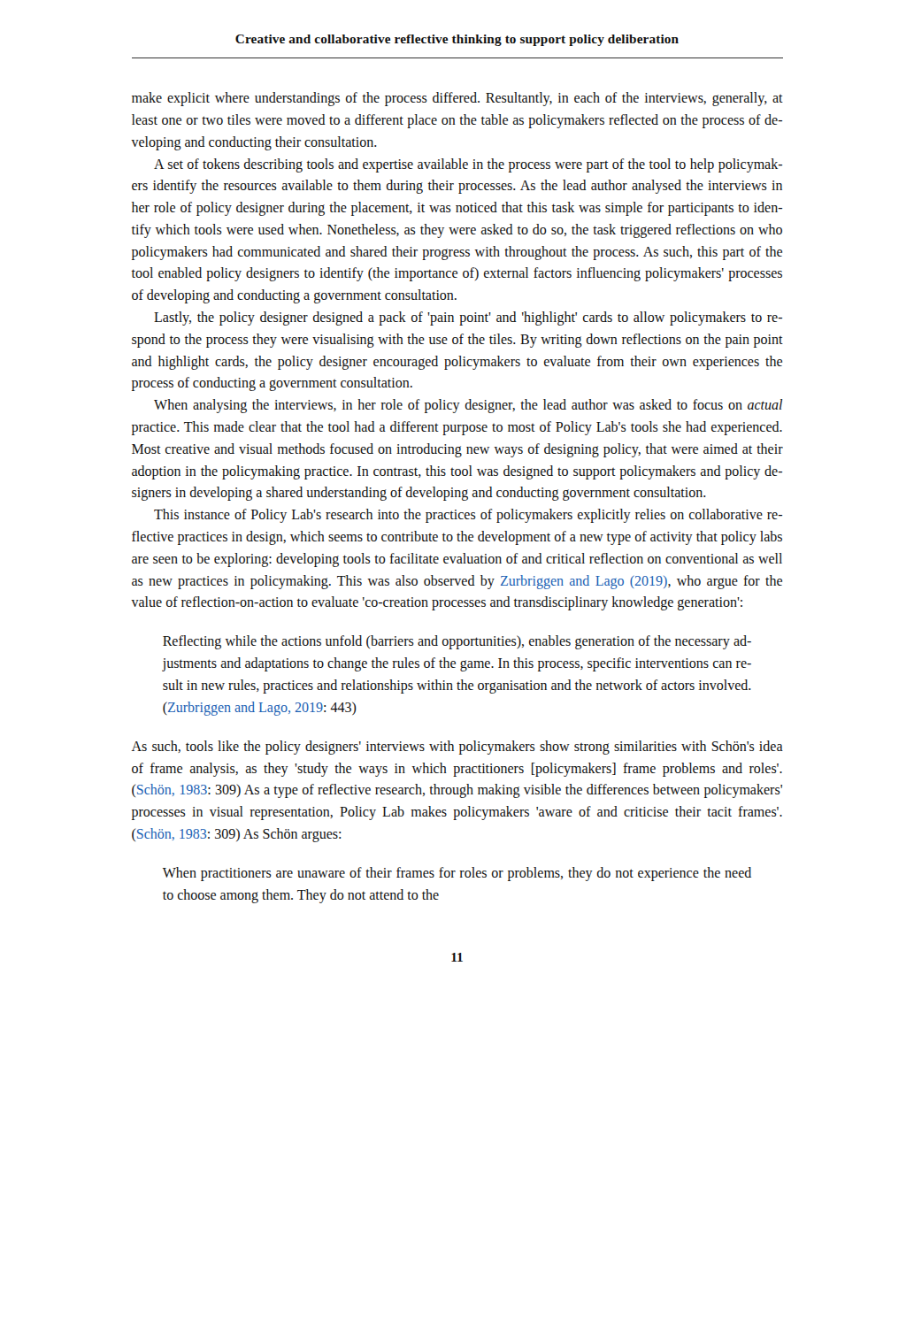Creative and collaborative reflective thinking to support policy deliberation
make explicit where understandings of the process differed. Resultantly, in each of the interviews, generally, at least one or two tiles were moved to a different place on the table as policymakers reflected on the process of developing and conducting their consultation.
A set of tokens describing tools and expertise available in the process were part of the tool to help policymakers identify the resources available to them during their processes. As the lead author analysed the interviews in her role of policy designer during the placement, it was noticed that this task was simple for participants to identify which tools were used when. Nonetheless, as they were asked to do so, the task triggered reflections on who policymakers had communicated and shared their progress with throughout the process. As such, this part of the tool enabled policy designers to identify (the importance of) external factors influencing policymakers' processes of developing and conducting a government consultation.
Lastly, the policy designer designed a pack of 'pain point' and 'highlight' cards to allow policymakers to respond to the process they were visualising with the use of the tiles. By writing down reflections on the pain point and highlight cards, the policy designer encouraged policymakers to evaluate from their own experiences the process of conducting a government consultation.
When analysing the interviews, in her role of policy designer, the lead author was asked to focus on actual practice. This made clear that the tool had a different purpose to most of Policy Lab's tools she had experienced. Most creative and visual methods focused on introducing new ways of designing policy, that were aimed at their adoption in the policymaking practice. In contrast, this tool was designed to support policymakers and policy designers in developing a shared understanding of developing and conducting government consultation.
This instance of Policy Lab's research into the practices of policymakers explicitly relies on collaborative reflective practices in design, which seems to contribute to the development of a new type of activity that policy labs are seen to be exploring: developing tools to facilitate evaluation of and critical reflection on conventional as well as new practices in policymaking. This was also observed by Zurbriggen and Lago (2019), who argue for the value of reflection-on-action to evaluate 'co-creation processes and transdisciplinary knowledge generation':
Reflecting while the actions unfold (barriers and opportunities), enables generation of the necessary adjustments and adaptations to change the rules of the game. In this process, specific interventions can result in new rules, practices and relationships within the organisation and the network of actors involved. (Zurbriggen and Lago, 2019: 443)
As such, tools like the policy designers' interviews with policymakers show strong similarities with Schön's idea of frame analysis, as they 'study the ways in which practitioners [policymakers] frame problems and roles'. (Schön, 1983: 309) As a type of reflective research, through making visible the differences between policymakers' processes in visual representation, Policy Lab makes policymakers 'aware of and criticise their tacit frames'. (Schön, 1983: 309) As Schön argues:
When practitioners are unaware of their frames for roles or problems, they do not experience the need to choose among them. They do not attend to the
11